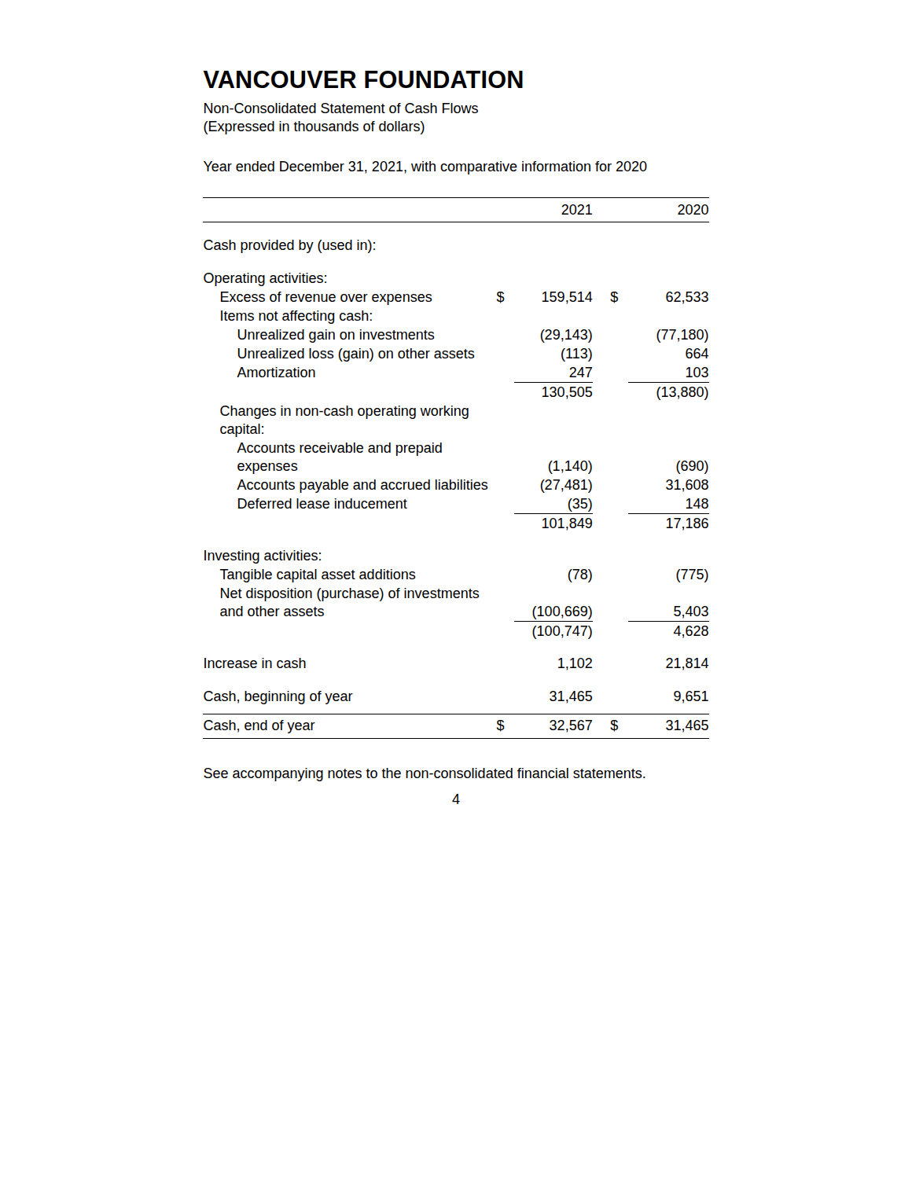VANCOUVER FOUNDATION
Non-Consolidated Statement of Cash Flows
(Expressed in thousands of dollars)
Year ended December 31, 2021, with comparative information for 2020
| | | 2021 | | | 2020 |
| Cash provided by (used in): | | | | | |
| Operating activities: | | | | | |
| Excess of revenue over expenses | $ | 159,514 | | $ | 62,533 |
| Items not affecting cash: | | | | | |
| Unrealized gain on investments | | (29,143) | | | (77,180) |
| Unrealized loss (gain) on other assets | | (113) | | | 664 |
| Amortization | | 247 | | | 103 |
| | | 130,505 | | | (13,880) |
| Changes in non-cash operating working capital: | | | | | |
| Accounts receivable and prepaid expenses | | (1,140) | | | (690) |
| Accounts payable and accrued liabilities | | (27,481) | | | 31,608 |
| Deferred lease inducement | | (35) | | | 148 |
| | | 101,849 | | | 17,186 |
| Investing activities: | | | | | |
| Tangible capital asset additions | | (78) | | | (775) |
| Net disposition (purchase) of investments and other assets | | (100,669) | | | 5,403 |
| | | (100,747) | | | 4,628 |
| Increase in cash | | 1,102 | | | 21,814 |
| Cash, beginning of year | | 31,465 | | | 9,651 |
| Cash, end of year | $ | 32,567 | | $ | 31,465 |
See accompanying notes to the non-consolidated financial statements.
4